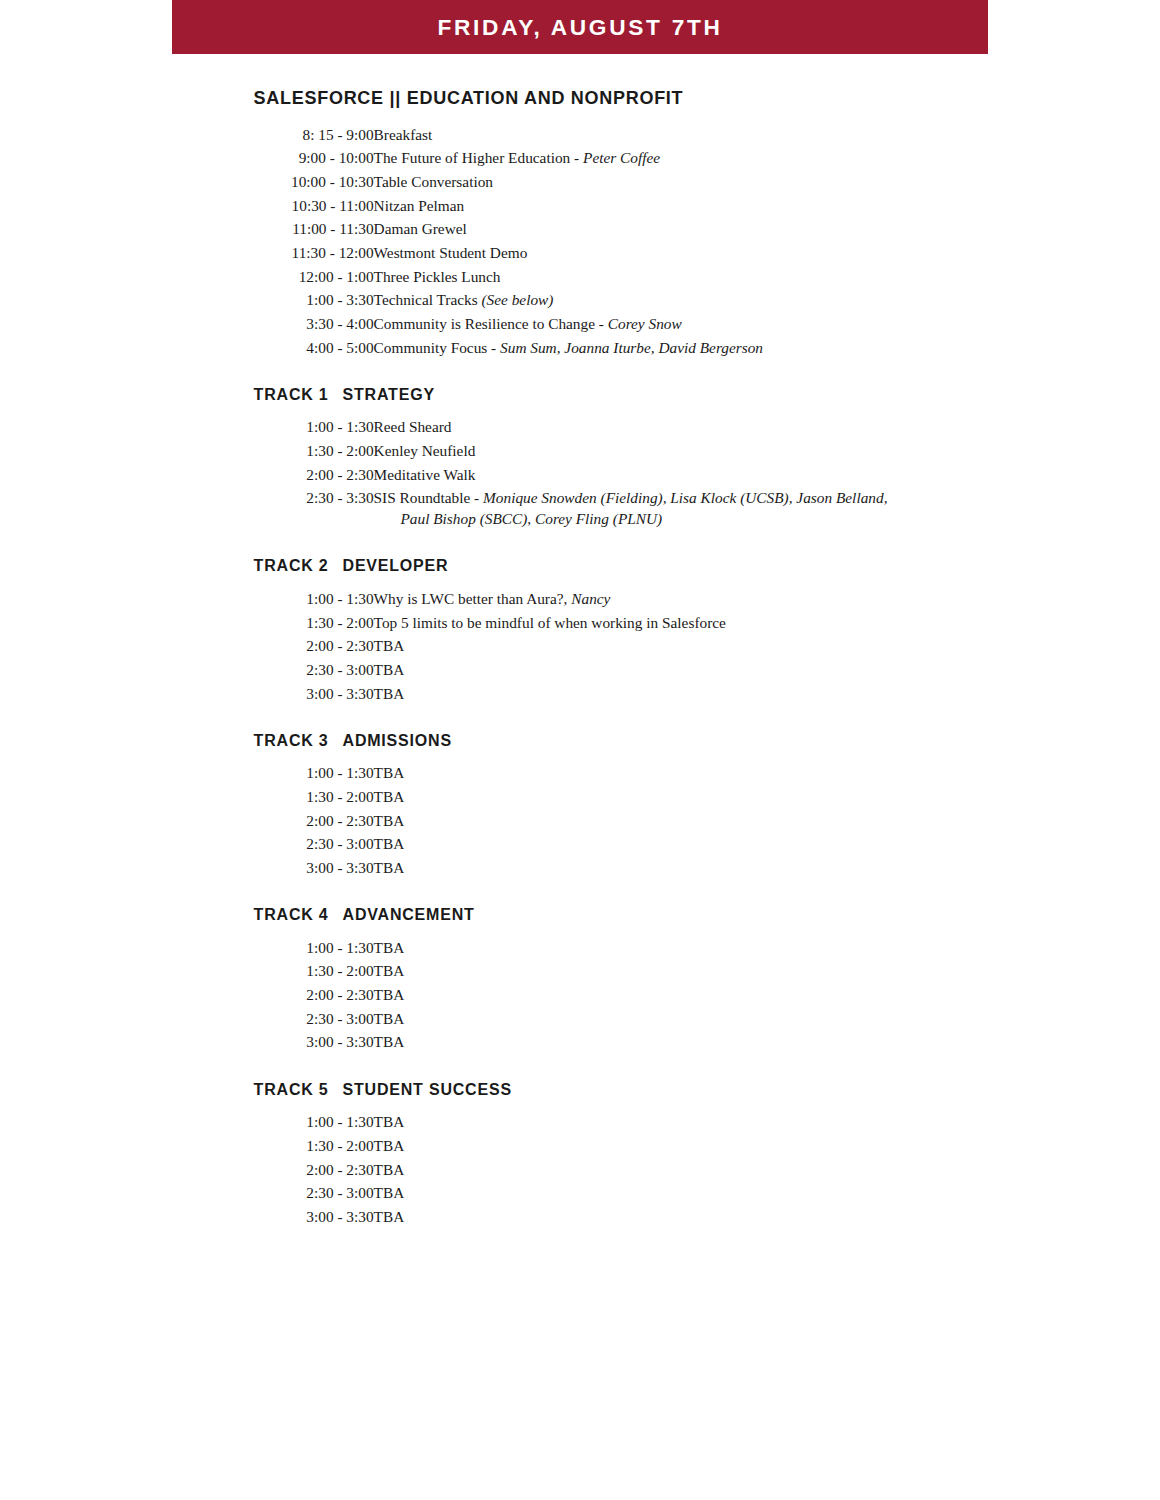Friday, August 7th
Salesforce || Education and Nonprofit
| 8: 15 - 9:00 | Breakfast |
| 9:00 - 10:00 | The Future of Higher Education - Peter Coffee |
| 10:00 - 10:30 | Table Conversation |
| 10:30 - 11:00 | Nitzan Pelman |
| 11:00 - 11:30 | Daman Grewel |
| 11:30 - 12:00 | Westmont Student Demo |
| 12:00 - 1:00 | Three Pickles Lunch |
| 1:00 - 3:30 | Technical Tracks (See below) |
| 3:30 - 4:00 | Community is Resilience to Change - Corey Snow |
| 4:00 - 5:00 | Community Focus - Sum Sum, Joanna Iturbe, David Bergerson |
Track 1 Strategy
| 1:00 - 1:30 | Reed Sheard |
| 1:30 - 2:00 | Kenley Neufield |
| 2:00 - 2:30 | Meditative Walk |
| 2:30 - 3:30 | SIS Roundtable - Monique Snowden (Fielding), Lisa Klock (UCSB), Jason Belland, Paul Bishop (SBCC), Corey Fling (PLNU) |
Track 2 Developer
| 1:00 - 1:30 | Why is LWC better than Aura?, Nancy |
| 1:30 - 2:00 | Top 5 limits to be mindful of when working in Salesforce |
| 2:00 - 2:30 | TBA |
| 2:30 - 3:00 | TBA |
| 3:00 - 3:30 | TBA |
Track 3 Admissions
| 1:00 - 1:30 | TBA |
| 1:30 - 2:00 | TBA |
| 2:00 - 2:30 | TBA |
| 2:30 - 3:00 | TBA |
| 3:00 - 3:30 | TBA |
Track 4 Advancement
| 1:00 - 1:30 | TBA |
| 1:30 - 2:00 | TBA |
| 2:00 - 2:30 | TBA |
| 2:30 - 3:00 | TBA |
| 3:00 - 3:30 | TBA |
Track 5 Student Success
| 1:00 - 1:30 | TBA |
| 1:30 - 2:00 | TBA |
| 2:00 - 2:30 | TBA |
| 2:30 - 3:00 | TBA |
| 3:00 - 3:30 | TBA |